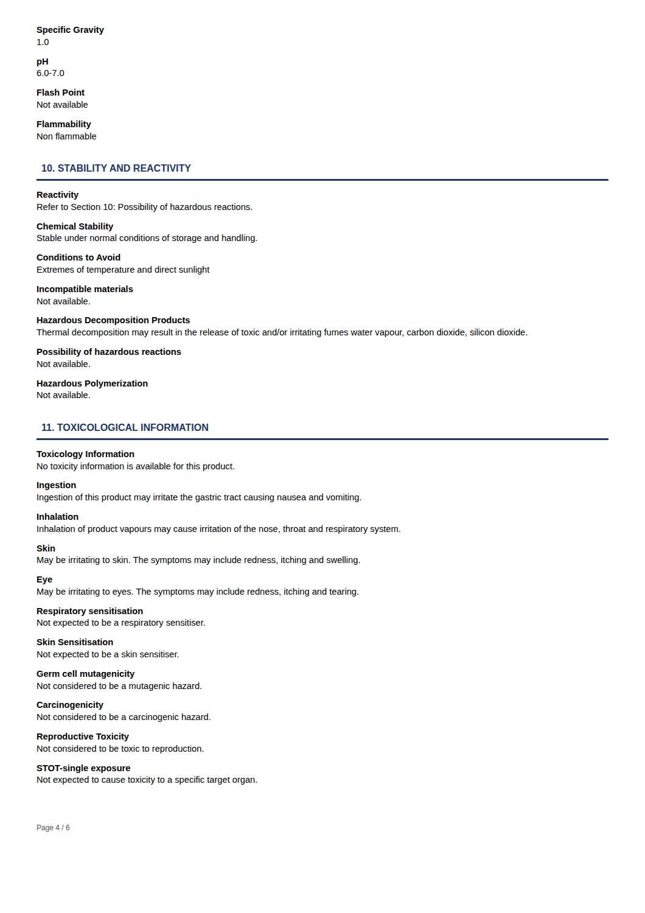Specific Gravity 1.0
pH 6.0-7.0
Flash Point Not available
Flammability Non flammable
10. STABILITY AND REACTIVITY
Reactivity Refer to Section 10: Possibility of hazardous reactions.
Chemical Stability Stable under normal conditions of storage and handling.
Conditions to Avoid Extremes of temperature and direct sunlight
Incompatible materials Not available.
Hazardous Decomposition Products Thermal decomposition may result in the release of toxic and/or irritating fumes water vapour, carbon dioxide, silicon dioxide.
Possibility of hazardous reactions Not available.
Hazardous Polymerization Not available.
11. TOXICOLOGICAL INFORMATION
Toxicology Information No toxicity information is available for this product.
Ingestion Ingestion of this product may irritate the gastric tract causing nausea and vomiting.
Inhalation Inhalation of product vapours may cause irritation of the nose, throat and respiratory system.
Skin May be irritating to skin. The symptoms may include redness, itching and swelling.
Eye May be irritating to eyes. The symptoms may include redness, itching and tearing.
Respiratory sensitisation Not expected to be a respiratory sensitiser.
Skin Sensitisation Not expected to be a skin sensitiser.
Germ cell mutagenicity Not considered to be a mutagenic hazard.
Carcinogenicity Not considered to be a carcinogenic hazard.
Reproductive Toxicity Not considered to be toxic to reproduction.
STOT-single exposure Not expected to cause toxicity to a specific target organ.
Page 4 / 6